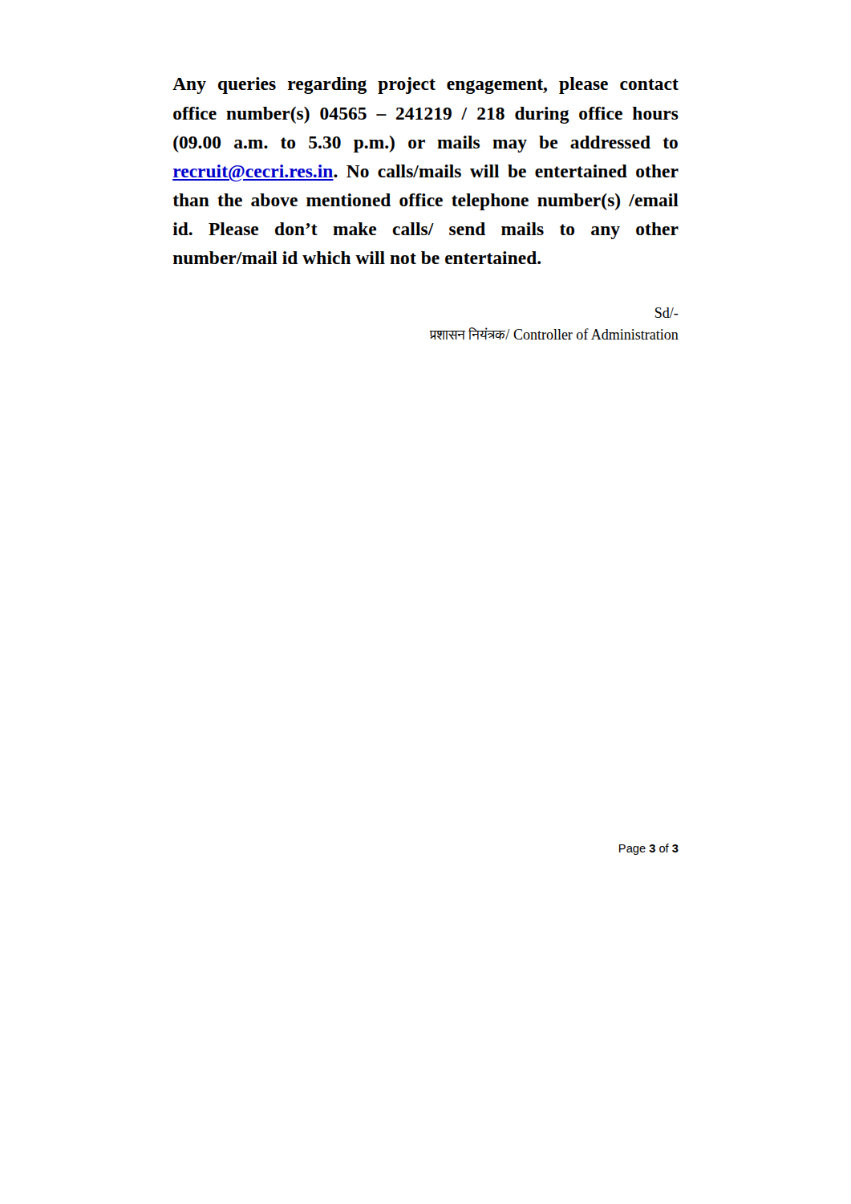Any queries regarding project engagement, please contact office number(s) 04565 – 241219 / 218 during office hours (09.00 a.m. to 5.30 p.m.) or mails may be addressed to recruit@cecri.res.in. No calls/mails will be entertained other than the above mentioned office telephone number(s) /email id. Please don’t make calls/ send mails to any other number/mail id which will not be entertained.
Sd/-
प्रशासन नियंत्रक/ Controller of Administration
Page 3 of 3